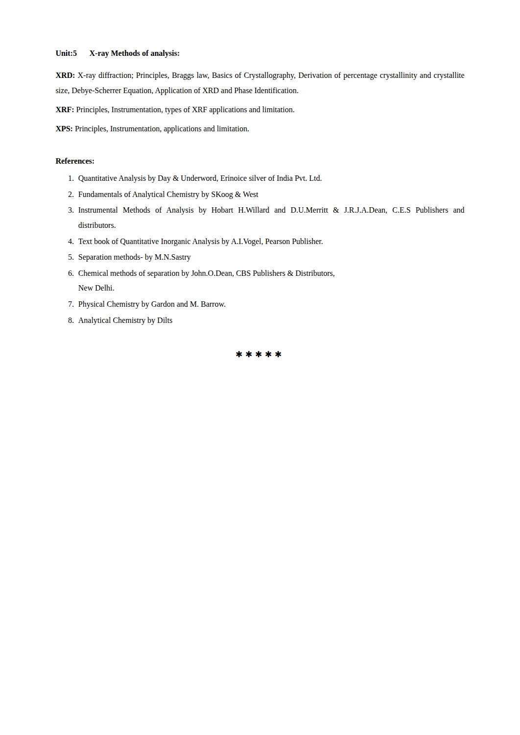Unit:5 X-ray Methods of analysis:
XRD: X-ray diffraction; Principles, Braggs law, Basics of Crystallography, Derivation of percentage crystallinity and crystallite size, Debye-Scherrer Equation, Application of XRD and Phase Identification.
XRF: Principles, Instrumentation, types of XRF applications and limitation.
XPS: Principles, Instrumentation, applications and limitation.
References:
Quantitative Analysis by Day & Underword, Erinoice silver of India Pvt. Ltd.
Fundamentals of Analytical Chemistry by SKoog & West
Instrumental Methods of Analysis by Hobart H.Willard and D.U.Merritt & J.R.J.A.Dean, C.E.S Publishers and distributors.
Text book of Quantitative Inorganic Analysis by A.I.Vogel, Pearson Publisher.
Separation methods- by M.N.Sastry
Chemical methods of separation by John.O.Dean, CBS Publishers & Distributors,
New Delhi.
Physical Chemistry by Gardon and M. Barrow.
Analytical Chemistry by Dilts
✱✱✱✱✱